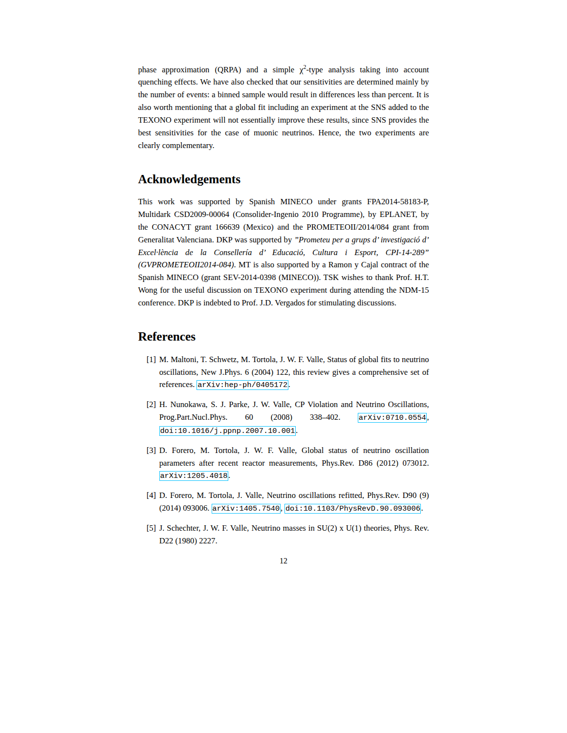phase approximation (QRPA) and a simple χ2-type analysis taking into account quenching effects. We have also checked that our sensitivities are determined mainly by the number of events: a binned sample would result in differences less than percent. It is also worth mentioning that a global fit including an experiment at the SNS added to the TEXONO experiment will not essentially improve these results, since SNS provides the best sensitivities for the case of muonic neutrinos. Hence, the two experiments are clearly complementary.
Acknowledgements
This work was supported by Spanish MINECO under grants FPA2014-58183-P, Multidark CSD2009-00064 (Consolider-Ingenio 2010 Programme), by EPLANET, by the CONACYT grant 166639 (Mexico) and the PROMETEOII/2014/084 grant from Generalitat Valenciana. DKP was supported by ”Prometeu per a grups d’ investigació d’ Excel·lència de la Consellería d’ Educació, Cultura i Esport, CPI-14-289” (GVPROMETEOII2014-084). MT is also supported by a Ramon y Cajal contract of the Spanish MINECO (grant SEV-2014-0398 (MINECO)). TSK wishes to thank Prof. H.T. Wong for the useful discussion on TEXONO experiment during attending the NDM-15 conference. DKP is indebted to Prof. J.D. Vergados for stimulating discussions.
References
[1] M. Maltoni, T. Schwetz, M. Tortola, J. W. F. Valle, Status of global fits to neutrino oscillations, New J.Phys. 6 (2004) 122, this review gives a comprehensive set of references. arXiv:hep-ph/0405172.
[2] H. Nunokawa, S. J. Parke, J. W. Valle, CP Violation and Neutrino Oscillations, Prog.Part.Nucl.Phys. 60 (2008) 338–402. arXiv:0710.0554, doi:10.1016/j.ppnp.2007.10.001.
[3] D. Forero, M. Tortola, J. W. F. Valle, Global status of neutrino oscillation parameters after recent reactor measurements, Phys.Rev. D86 (2012) 073012. arXiv:1205.4018.
[4] D. Forero, M. Tortola, J. Valle, Neutrino oscillations refitted, Phys.Rev. D90 (9) (2014) 093006. arXiv:1405.7540, doi:10.1103/PhysRevD.90.093006.
[5] J. Schechter, J. W. F. Valle, Neutrino masses in SU(2) x U(1) theories, Phys. Rev. D22 (1980) 2227.
12